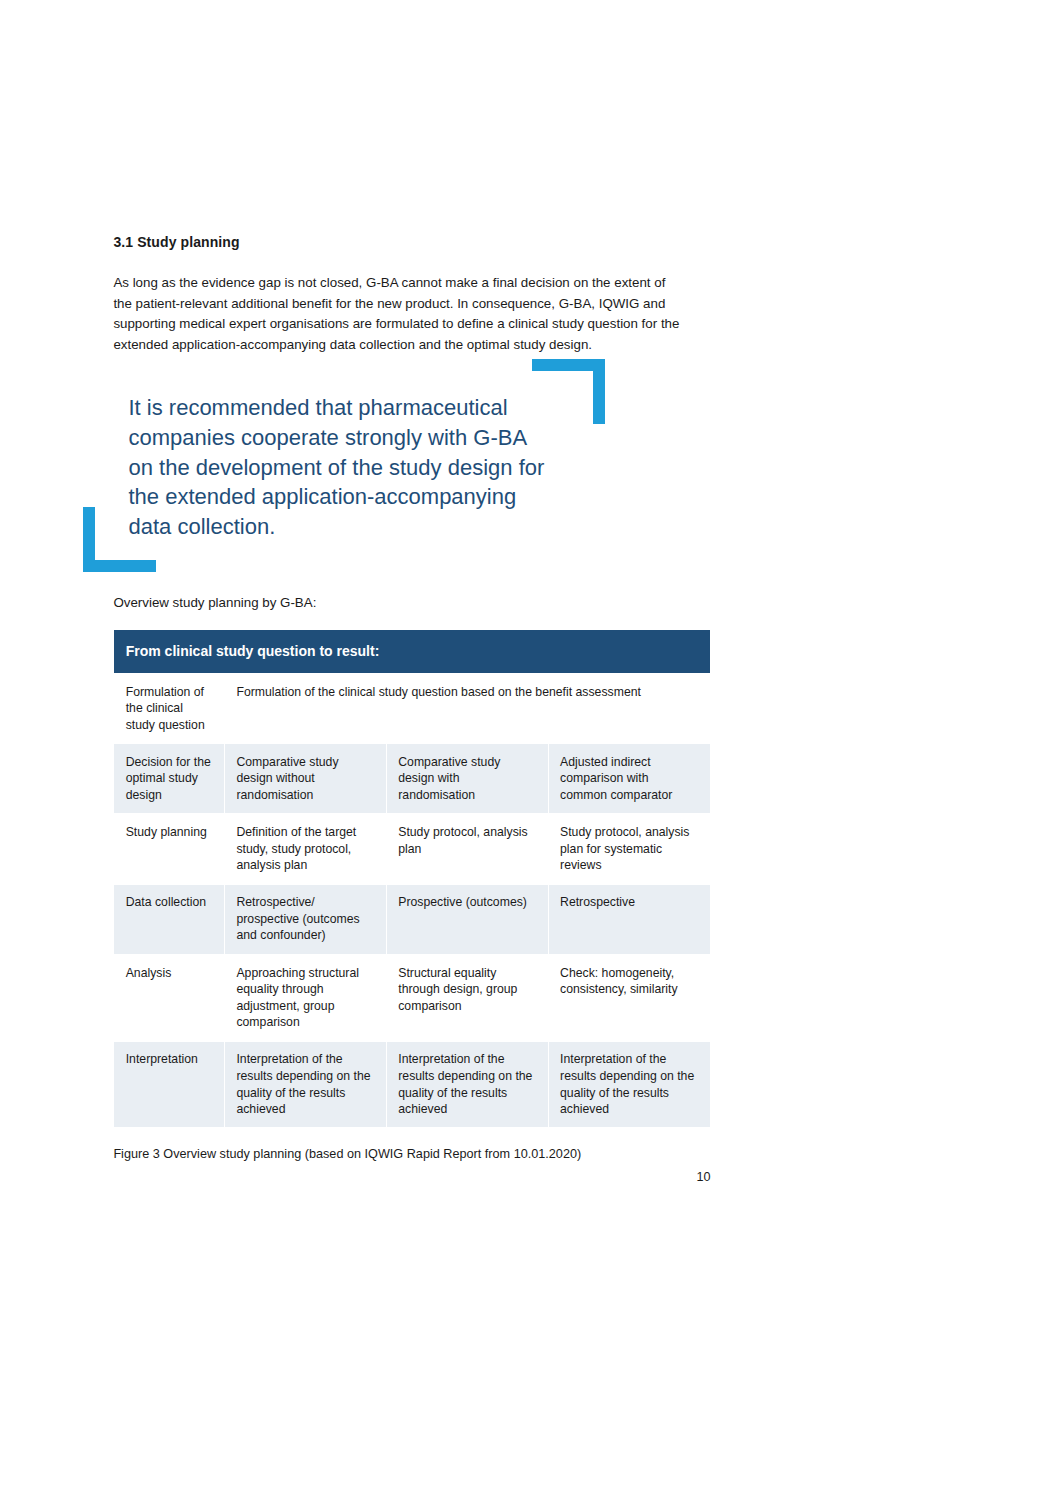3.1 Study planning
As long as the evidence gap is not closed, G-BA cannot make a final decision on the extent of the patient-relevant additional benefit for the new product. In consequence, G-BA, IQWIG and supporting medical expert organisations are formulated to define a clinical study question for the extended application-accompanying data collection and the optimal study design.
It is recommended that pharmaceutical
companies cooperate strongly with G-BA
on the development of the study design for
the extended application-accompanying
data collection.
Overview study planning by G-BA:
| From clinical study question to result: |
| --- |
| Formulation of the clinical study question | Formulation of the clinical study question based on the benefit assessment |
| Decision for the optimal study design | Comparative study design without randomisation | Comparative study design with randomisation | Adjusted indirect comparison with common comparator |
| Study planning | Definition of the target study, study protocol, analysis plan | Study protocol, analysis plan | Study protocol, analysis plan for systematic reviews |
| Data collection | Retrospective/ prospective (outcomes and confounder) | Prospective (outcomes) | Retrospective |
| Analysis | Approaching structural equality through adjustment, group comparison | Structural equality through design, group comparison | Check: homogeneity, consistency, similarity |
| Interpretation | Interpretation of the results depending on the quality of the results achieved | Interpretation of the results depending on the quality of the results achieved | Interpretation of the results depending on the quality of the results achieved |
Figure 3 Overview study planning (based on IQWIG Rapid Report from 10.01.2020)
10